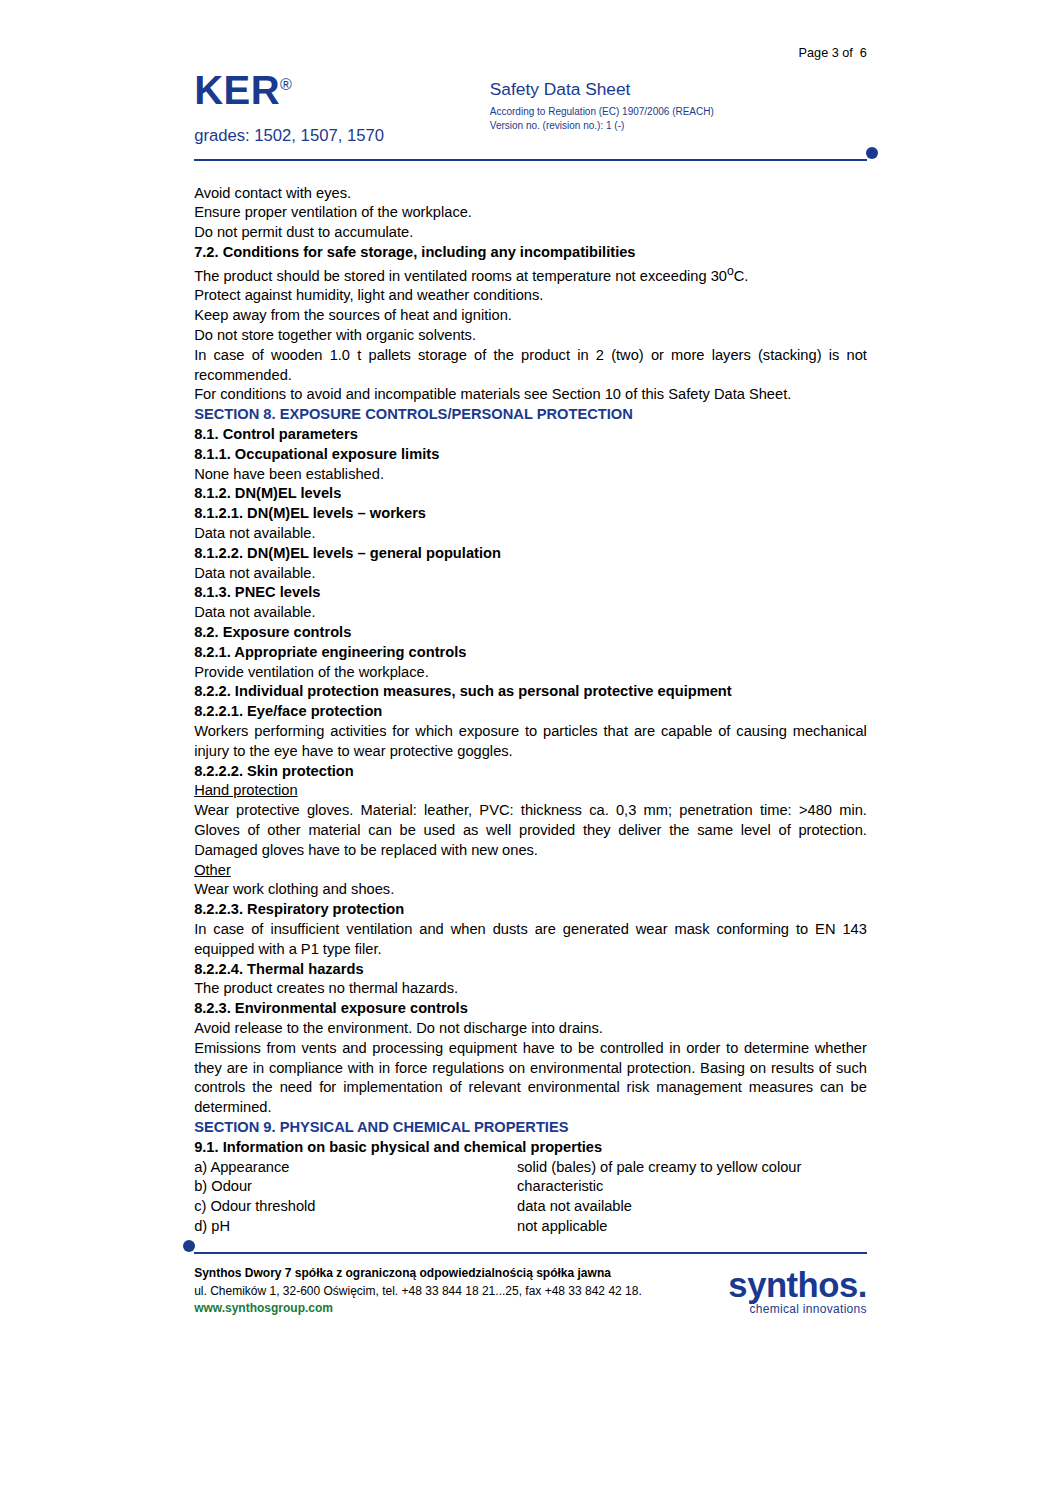Page 3 of 6
KER®
grades: 1502, 1507, 1570
Safety Data Sheet
According to Regulation (EC) 1907/2006 (REACH)
Version no. (revision no.): 1 (-)
Avoid contact with eyes.
Ensure proper ventilation of the workplace.
Do not permit dust to accumulate.
7.2. Conditions for safe storage, including any incompatibilities
The product should be stored in ventilated rooms at temperature not exceeding 30oC.
Protect against humidity, light and weather conditions.
Keep away from the sources of heat and ignition.
Do not store together with organic solvents.
In case of wooden 1.0 t pallets storage of the product in 2 (two) or more layers (stacking) is not recommended.
For conditions to avoid and incompatible materials see Section 10 of this Safety Data Sheet.
SECTION 8. EXPOSURE CONTROLS/PERSONAL PROTECTION
8.1. Control parameters
8.1.1. Occupational exposure limits
None have been established.
8.1.2. DN(M)EL levels
8.1.2.1. DN(M)EL levels – workers
Data not available.
8.1.2.2. DN(M)EL levels – general population
Data not available.
8.1.3. PNEC levels
Data not available.
8.2. Exposure controls
8.2.1. Appropriate engineering controls
Provide ventilation of the workplace.
8.2.2. Individual protection measures, such as personal protective equipment
8.2.2.1. Eye/face protection
Workers performing activities for which exposure to particles that are capable of causing mechanical injury to the eye have to wear protective goggles.
8.2.2.2. Skin protection
Hand protection
Wear protective gloves. Material: leather, PVC: thickness ca. 0,3 mm; penetration time: >480 min. Gloves of other material can be used as well provided they deliver the same level of protection. Damaged gloves have to be replaced with new ones.
Other
Wear work clothing and shoes.
8.2.2.3. Respiratory protection
In case of insufficient ventilation and when dusts are generated wear mask conforming to EN 143 equipped with a P1 type filer.
8.2.2.4. Thermal hazards
The product creates no thermal hazards.
8.2.3. Environmental exposure controls
Avoid release to the environment. Do not discharge into drains.
Emissions from vents and processing equipment have to be controlled in order to determine whether they are in compliance with in force regulations on environmental protection. Basing on results of such controls the need for implementation of relevant environmental risk management measures can be determined.
SECTION 9. PHYSICAL AND CHEMICAL PROPERTIES
9.1. Information on basic physical and chemical properties
a) Appearance
solid (bales) of pale creamy to yellow colour
b) Odour
characteristic
c) Odour threshold
data not available
d) pH
not applicable
Synthos Dwory 7 spółka z ograniczoną odpowiedzialnością spółka jawna
ul. Chemików 1, 32-600 Oświęcim, tel. +48 33 844 18 21...25, fax +48 33 842 42 18.
www.synthosgroup.com
synthos.
chemical innovations